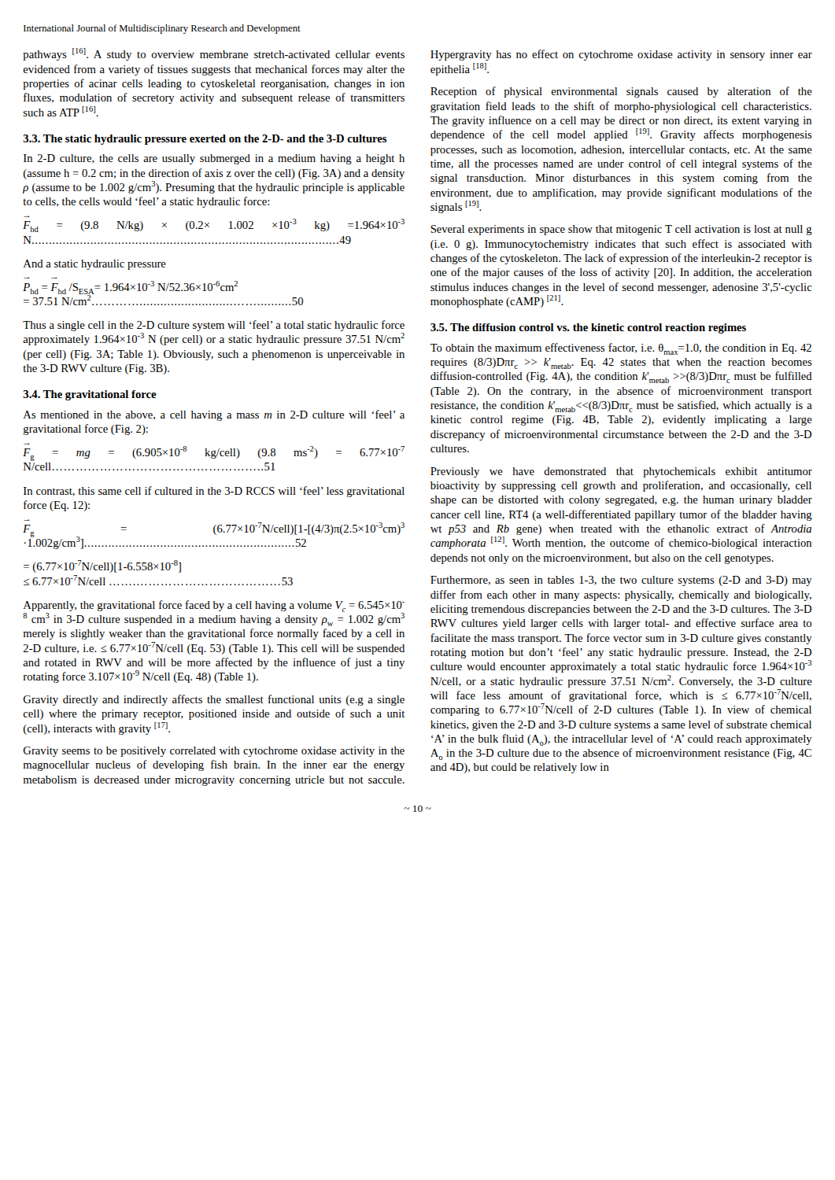International Journal of Multidisciplinary Research and Development
pathways [16]. A study to overview membrane stretch-activated cellular events evidenced from a variety of tissues suggests that mechanical forces may alter the properties of acinar cells leading to cytoskeletal reorganisation, changes in ion fluxes, modulation of secretory activity and subsequent release of transmitters such as ATP [16].
3.3. The static hydraulic pressure exerted on the 2-D- and the 3-D cultures
In 2-D culture, the cells are usually submerged in a medium having a height h (assume h = 0.2 cm; in the direction of axis z over the cell) (Fig. 3A) and a density ρ (assume to be 1.002 g/cm3). Presuming that the hydraulic principle is applicable to cells, the cells would ‘feel’ a static hydraulic force:
Fhd = (9.8 N/kg) × (0.2× 1.002 ×10-3 kg) =1.964×10-3 N......................................................................................... 49
And a static hydraulic pressure
Phd = Fhd /SESA= 1.964×10-3 N/52.36×10-6cm2 = 37.51 N/cm2…………...........................…….......... 50
Thus a single cell in the 2-D culture system will ‘feel’ a total static hydraulic force approximately 1.964×10-3 N (per cell) or a static hydraulic pressure 37.51 N/cm2 (per cell) (Fig. 3A; Table 1). Obviously, such a phenomenon is unperceivable in the 3-D RWV culture (Fig. 3B).
3.4. The gravitational force
As mentioned in the above, a cell having a mass m in 2-D culture will ‘feel’ a gravitational force (Fig. 2):
Fg = mg = (6.905×10-8 kg/cell) (9.8 ms-2) = 6.77×10-7 N/cell…………………………………………….. 51
In contrast, this same cell if cultured in the 3-D RCCS will ‘feel’ less gravitational force (Eq. 12):
Fg = (6.77×10-7N/cell)[1-[(4/3)π(2.5×10-3cm)3 ·1.002g/cm3]............................................................. 52
= (6.77×10-7N/cell)[1-6.558×10-8] ≤ 6.77×10-7N/cell …….………………………………53
Apparently, the gravitational force faced by a cell having a volume Vc = 6.545×10-8 cm3 in 3-D culture suspended in a medium having a density ρw = 1.002 g/cm3 merely is slightly weaker than the gravitational force normally faced by a cell in 2-D culture, i.e. ≤ 6.77×10-7N/cell (Eq. 53) (Table 1). This cell will be suspended and rotated in RWV and will be more affected by the influence of just a tiny rotating force 3.107×10-9 N/cell (Eq. 48) (Table 1).
Gravity directly and indirectly affects the smallest functional units (e.g a single cell) where the primary receptor, positioned inside and outside of such a unit (cell), interacts with gravity [17].
Gravity seems to be positively correlated with cytochrome oxidase activity in the magnocellular nucleus of developing fish brain. In the inner ear the energy metabolism is decreased under microgravity concerning utricle but not saccule. Hypergravity has no effect on cytochrome oxidase activity in sensory inner ear epithelia [18].
Reception of physical environmental signals caused by alteration of the gravitation field leads to the shift of morpho-physiological cell characteristics. The gravity influence on a cell may be direct or non direct, its extent varying in dependence of the cell model applied [19]. Gravity affects morphogenesis processes, such as locomotion, adhesion, intercellular contacts, etc. At the same time, all the processes named are under control of cell integral systems of the signal transduction. Minor disturbances in this system coming from the environment, due to amplification, may provide significant modulations of the signals [19].
Several experiments in space show that mitogenic T cell activation is lost at null g (i.e. 0 g). Immunocytochemistry indicates that such effect is associated with changes of the cytoskeleton. The lack of expression of the interleukin-2 receptor is one of the major causes of the loss of activity [20]. In addition, the acceleration stimulus induces changes in the level of second messenger, adenosine 3',5'-cyclic monophosphate (cAMP) [21].
3.5. The diffusion control vs. the kinetic control reaction regimes
To obtain the maximum effectiveness factor, i.e. θmax=1.0, the condition in Eq. 42 requires (8/3)Dπrc >> k'metab. Eq. 42 states that when the reaction becomes diffusion-controlled (Fig. 4A), the condition k'metab >>(8/3)Dπrc must be fulfilled (Table 2). On the contrary, in the absence of microenvironment transport resistance, the condition k'metab<<(8/3)Dπrc must be satisfied, which actually is a kinetic control regime (Fig. 4B, Table 2), evidently implicating a large discrepancy of microenvironmental circumstance between the 2-D and the 3-D cultures.
Previously we have demonstrated that phytochemicals exhibit antitumor bioactivity by suppressing cell growth and proliferation, and occasionally, cell shape can be distorted with colony segregated, e.g. the human urinary bladder cancer cell line, RT4 (a well-differentiated papillary tumor of the bladder having wt p53 and Rb gene) when treated with the ethanolic extract of Antrodia camphorata [12]. Worth mention, the outcome of chemico-biological interaction depends not only on the microenvironment, but also on the cell genotypes.
Furthermore, as seen in tables 1-3, the two culture systems (2-D and 3-D) may differ from each other in many aspects: physically, chemically and biologically, eliciting tremendous discrepancies between the 2-D and the 3-D cultures. The 3-D RWV cultures yield larger cells with larger total- and effective surface area to facilitate the mass transport. The force vector sum in 3-D culture gives constantly rotating motion but don’t ‘feel’ any static hydraulic pressure. Instead, the 2-D culture would encounter approximately a total static hydraulic force 1.964×10-3 N/cell, or a static hydraulic pressure 37.51 N/cm2. Conversely, the 3-D culture will face less amount of gravitational force, which is ≤ 6.77×10-7N/cell, comparing to 6.77×10-7N/cell of 2-D cultures (Table 1). In view of chemical kinetics, given the 2-D and 3-D culture systems a same level of substrate chemical ‘A’ in the bulk fluid (Ao), the intracellular level of ‘A’ could reach approximately Ao in the 3-D culture due to the absence of microenvironment resistance (Fig, 4C and 4D), but could be relatively low in
~ 10 ~